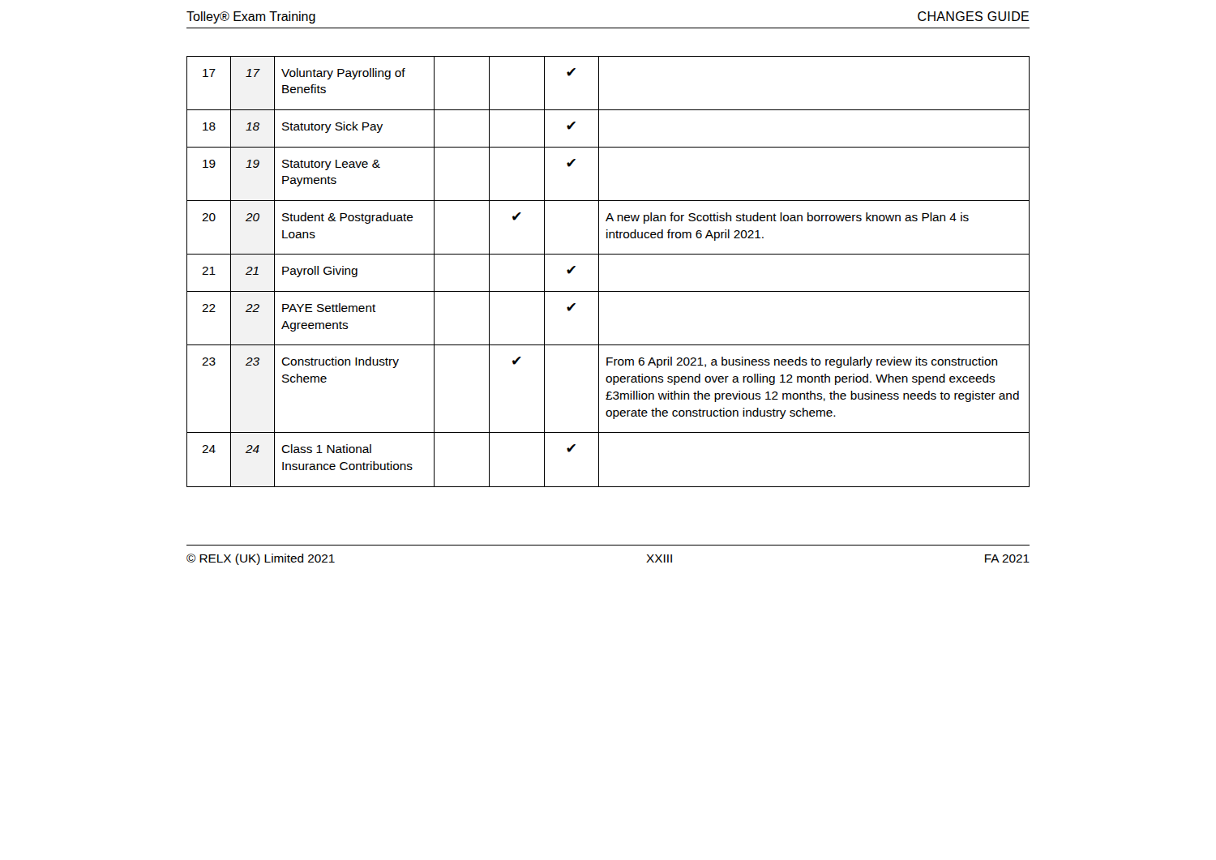Tolley® Exam Training
CHANGES GUIDE
| 17 | 17 | Voluntary Payrolling of Benefits | | | ✔ | |
| 18 | 18 | Statutory Sick Pay | | | ✔ | |
| 19 | 19 | Statutory Leave & Payments | | | ✔ | |
| 20 | 20 | Student & Postgraduate Loans | | ✔ | | A new plan for Scottish student loan borrowers known as Plan 4 is introduced from 6 April 2021. |
| 21 | 21 | Payroll Giving | | | ✔ | |
| 22 | 22 | PAYE Settlement Agreements | | | ✔ | |
| 23 | 23 | Construction Industry Scheme | | ✔ | | From 6 April 2021, a business needs to regularly review its construction operations spend over a rolling 12 month period. When spend exceeds £3million within the previous 12 months, the business needs to register and operate the construction industry scheme. |
| 24 | 24 | Class 1 National Insurance Contributions | | | ✔ | |
© RELX (UK) Limited 2021
XXIII
FA 2021